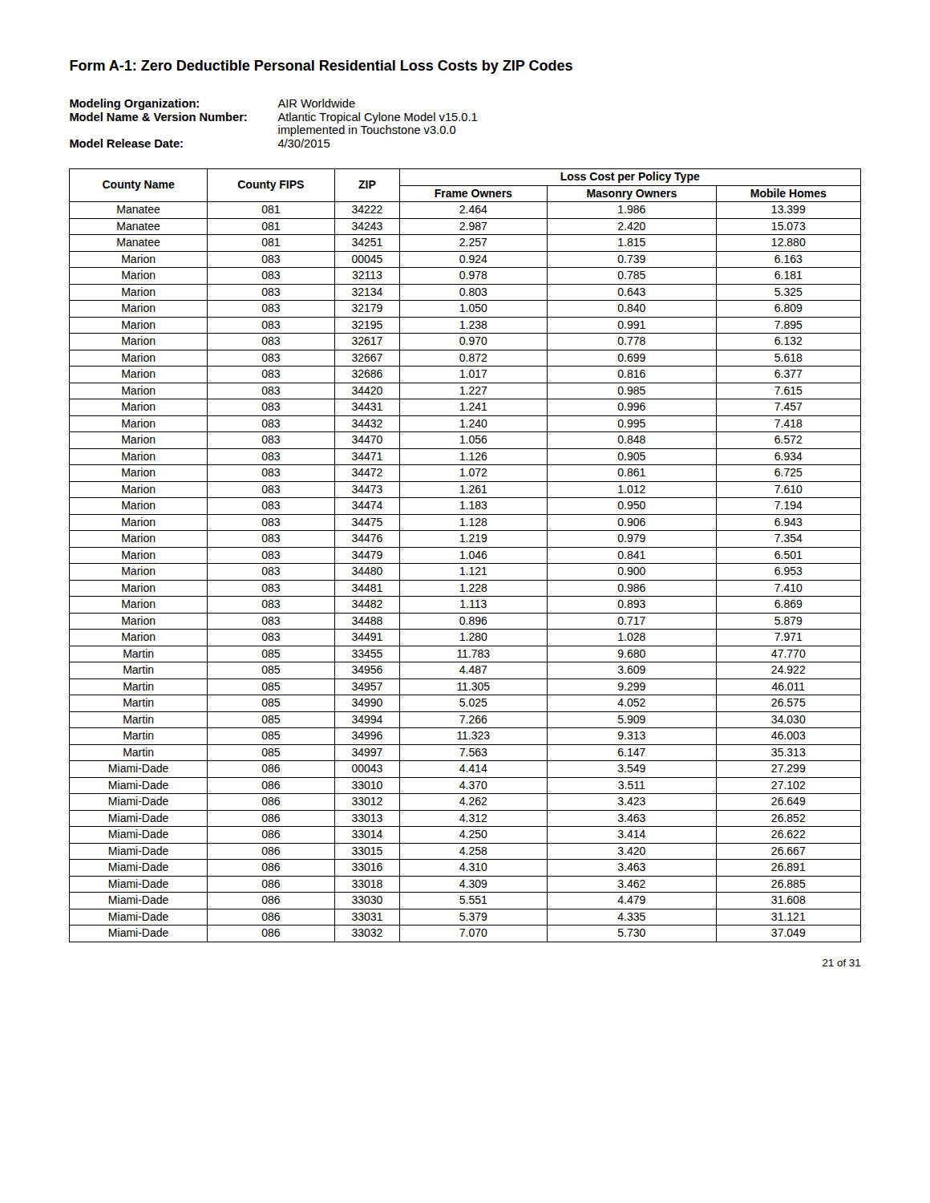Form A-1: Zero Deductible Personal Residential Loss Costs by ZIP Codes
| Modeling Organization: | AIR Worldwide |
| Model Name & Version Number: | Atlantic Tropical Cylone Model v15.0.1 implemented in Touchstone v3.0.0 |
| Model Release Date: | 4/30/2015 |
| County Name | County FIPS | ZIP | Loss Cost per Policy Type |
| --- | --- | --- | --- |
| Frame Owners | Masonry Owners | Mobile Homes |
| Manatee | 081 | 34222 | 2.464 | 1.986 | 13.399 |
| Manatee | 081 | 34243 | 2.987 | 2.420 | 15.073 |
| Manatee | 081 | 34251 | 2.257 | 1.815 | 12.880 |
| Marion | 083 | 00045 | 0.924 | 0.739 | 6.163 |
| Marion | 083 | 32113 | 0.978 | 0.785 | 6.181 |
| Marion | 083 | 32134 | 0.803 | 0.643 | 5.325 |
| Marion | 083 | 32179 | 1.050 | 0.840 | 6.809 |
| Marion | 083 | 32195 | 1.238 | 0.991 | 7.895 |
| Marion | 083 | 32617 | 0.970 | 0.778 | 6.132 |
| Marion | 083 | 32667 | 0.872 | 0.699 | 5.618 |
| Marion | 083 | 32686 | 1.017 | 0.816 | 6.377 |
| Marion | 083 | 34420 | 1.227 | 0.985 | 7.615 |
| Marion | 083 | 34431 | 1.241 | 0.996 | 7.457 |
| Marion | 083 | 34432 | 1.240 | 0.995 | 7.418 |
| Marion | 083 | 34470 | 1.056 | 0.848 | 6.572 |
| Marion | 083 | 34471 | 1.126 | 0.905 | 6.934 |
| Marion | 083 | 34472 | 1.072 | 0.861 | 6.725 |
| Marion | 083 | 34473 | 1.261 | 1.012 | 7.610 |
| Marion | 083 | 34474 | 1.183 | 0.950 | 7.194 |
| Marion | 083 | 34475 | 1.128 | 0.906 | 6.943 |
| Marion | 083 | 34476 | 1.219 | 0.979 | 7.354 |
| Marion | 083 | 34479 | 1.046 | 0.841 | 6.501 |
| Marion | 083 | 34480 | 1.121 | 0.900 | 6.953 |
| Marion | 083 | 34481 | 1.228 | 0.986 | 7.410 |
| Marion | 083 | 34482 | 1.113 | 0.893 | 6.869 |
| Marion | 083 | 34488 | 0.896 | 0.717 | 5.879 |
| Marion | 083 | 34491 | 1.280 | 1.028 | 7.971 |
| Martin | 085 | 33455 | 11.783 | 9.680 | 47.770 |
| Martin | 085 | 34956 | 4.487 | 3.609 | 24.922 |
| Martin | 085 | 34957 | 11.305 | 9.299 | 46.011 |
| Martin | 085 | 34990 | 5.025 | 4.052 | 26.575 |
| Martin | 085 | 34994 | 7.266 | 5.909 | 34.030 |
| Martin | 085 | 34996 | 11.323 | 9.313 | 46.003 |
| Martin | 085 | 34997 | 7.563 | 6.147 | 35.313 |
| Miami-Dade | 086 | 00043 | 4.414 | 3.549 | 27.299 |
| Miami-Dade | 086 | 33010 | 4.370 | 3.511 | 27.102 |
| Miami-Dade | 086 | 33012 | 4.262 | 3.423 | 26.649 |
| Miami-Dade | 086 | 33013 | 4.312 | 3.463 | 26.852 |
| Miami-Dade | 086 | 33014 | 4.250 | 3.414 | 26.622 |
| Miami-Dade | 086 | 33015 | 4.258 | 3.420 | 26.667 |
| Miami-Dade | 086 | 33016 | 4.310 | 3.463 | 26.891 |
| Miami-Dade | 086 | 33018 | 4.309 | 3.462 | 26.885 |
| Miami-Dade | 086 | 33030 | 5.551 | 4.479 | 31.608 |
| Miami-Dade | 086 | 33031 | 5.379 | 4.335 | 31.121 |
| Miami-Dade | 086 | 33032 | 7.070 | 5.730 | 37.049 |
21 of 31